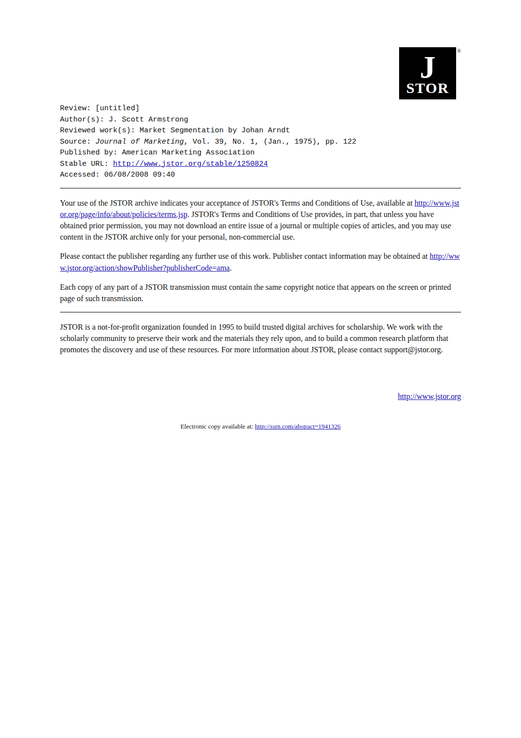J STOR ®
Review: [untitled] Author(s): J. Scott Armstrong Reviewed work(s): Market Segmentation by Johan Arndt Source: Journal of Marketing, Vol. 39, No. 1, (Jan., 1975), pp. 122 Published by: American Marketing Association Stable URL: http://www.jstor.org/stable/1250824 Accessed: 06/08/2008 09:40
Your use of the JSTOR archive indicates your acceptance of JSTOR's Terms and Conditions of Use, available at http://www.jstor.org/page/info/about/policies/terms.jsp. JSTOR's Terms and Conditions of Use provides, in part, that unless you have obtained prior permission, you may not download an entire issue of a journal or multiple copies of articles, and you may use content in the JSTOR archive only for your personal, non-commercial use.
Please contact the publisher regarding any further use of this work. Publisher contact information may be obtained at http://www.jstor.org/action/showPublisher?publisherCode=ama.
Each copy of any part of a JSTOR transmission must contain the same copyright notice that appears on the screen or printed page of such transmission.
JSTOR is a not-for-profit organization founded in 1995 to build trusted digital archives for scholarship. We work with the scholarly community to preserve their work and the materials they rely upon, and to build a common research platform that promotes the discovery and use of these resources. For more information about JSTOR, please contact support@jstor.org.
http://www.jstor.org
Electronic copy available at: http://ssrn.com/abstract=1941326